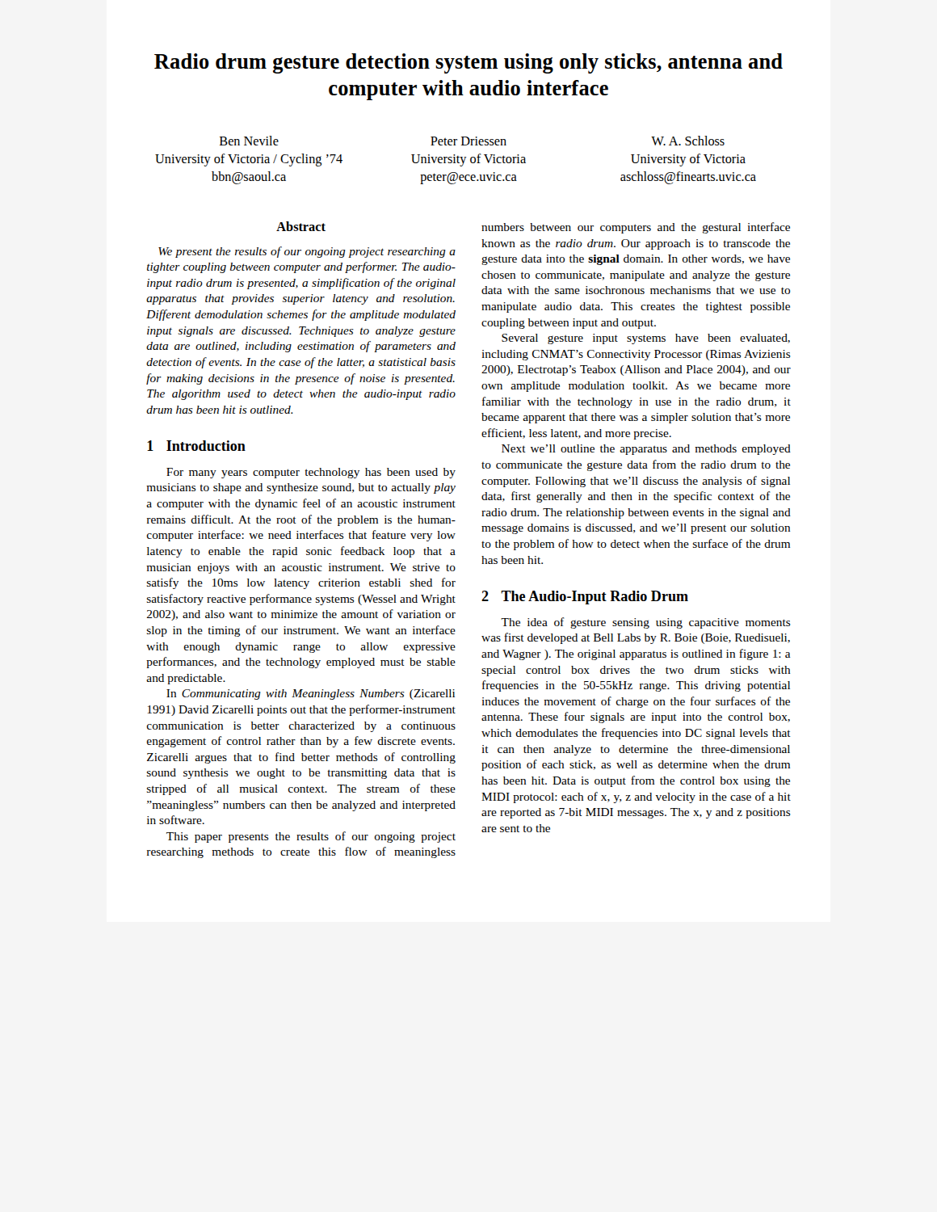Radio drum gesture detection system using only sticks, antenna and computer with audio interface
Ben Nevile
University of Victoria / Cycling ’74
bbn@saoul.ca
Peter Driessen
University of Victoria
peter@ece.uvic.ca
W. A. Schloss
University of Victoria
aschloss@finearts.uvic.ca
Abstract
We present the results of our ongoing project researching a tighter coupling between computer and performer. The audio-input radio drum is presented, a simplification of the original apparatus that provides superior latency and resolution. Different demodulation schemes for the amplitude modulated input signals are discussed. Techniques to analyze gesture data are outlined, including eestimation of parameters and detection of events. In the case of the latter, a statistical basis for making decisions in the presence of noise is presented. The algorithm used to detect when the audio-input radio drum has been hit is outlined.
1 Introduction
For many years computer technology has been used by musicians to shape and synthesize sound, but to actually play a computer with the dynamic feel of an acoustic instrument remains difficult. At the root of the problem is the human-computer interface: we need interfaces that feature very low latency to enable the rapid sonic feedback loop that a musician enjoys with an acoustic instrument. We strive to satisfy the 10ms low latency criterion establi shed for satisfactory reactive performance systems (Wessel and Wright 2002), and also want to minimize the amount of variation or slop in the timing of our instrument. We want an interface with enough dynamic range to allow expressive performances, and the technology employed must be stable and predictable.
In Communicating with Meaningless Numbers (Zicarelli 1991) David Zicarelli points out that the performer-instrument communication is better characterized by a continuous engagement of control rather than by a few discrete events. Zicarelli argues that to find better methods of controlling sound synthesis we ought to be transmitting data that is stripped of all musical context. The stream of these ”meaningless” numbers can then be analyzed and interpreted in software.
This paper presents the results of our ongoing project researching methods to create this flow of meaningless numbers between our computers and the gestural interface known as the radio drum. Our approach is to transcode the gesture data into the signal domain. In other words, we have chosen to communicate, manipulate and analyze the gesture data with the same isochronous mechanisms that we use to manipulate audio data. This creates the tightest possible coupling between input and output.
Several gesture input systems have been evaluated, including CNMAT’s Connectivity Processor (Rimas Avizienis 2000), Electrotap’s Teabox (Allison and Place 2004), and our own amplitude modulation toolkit. As we became more familiar with the technology in use in the radio drum, it became apparent that there was a simpler solution that’s more efficient, less latent, and more precise.
Next we’ll outline the apparatus and methods employed to communicate the gesture data from the radio drum to the computer. Following that we’ll discuss the analysis of signal data, first generally and then in the specific context of the radio drum. The relationship between events in the signal and message domains is discussed, and we’ll present our solution to the problem of how to detect when the surface of the drum has been hit.
2 The Audio-Input Radio Drum
The idea of gesture sensing using capacitive moments was first developed at Bell Labs by R. Boie (Boie, Ruedisueli, and Wagner ). The original apparatus is outlined in figure 1: a special control box drives the two drum sticks with frequencies in the 50-55kHz range. This driving potential induces the movement of charge on the four surfaces of the antenna. These four signals are input into the control box, which demodulates the frequencies into DC signal levels that it can then analyze to determine the three-dimensional position of each stick, as well as determine when the drum has been hit. Data is output from the control box using the MIDI protocol: each of x, y, z and velocity in the case of a hit are reported as 7-bit MIDI messages. The x, y and z positions are sent to the